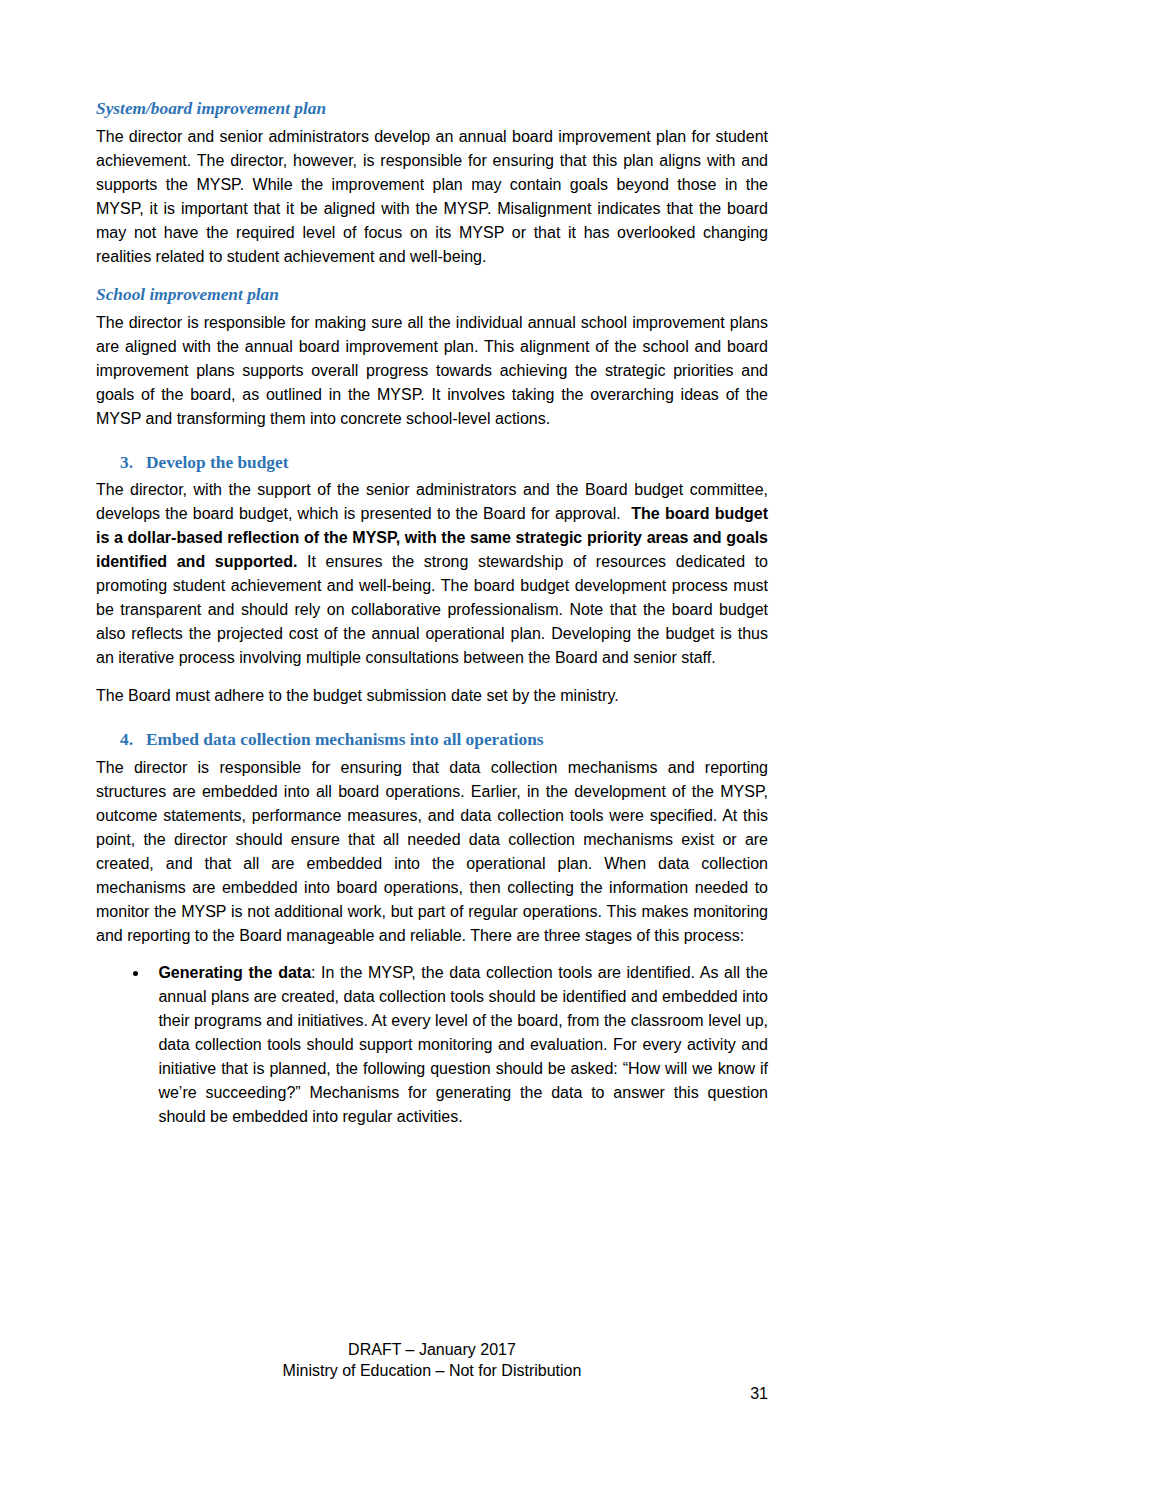System/board improvement plan
The director and senior administrators develop an annual board improvement plan for student achievement. The director, however, is responsible for ensuring that this plan aligns with and supports the MYSP. While the improvement plan may contain goals beyond those in the MYSP, it is important that it be aligned with the MYSP. Misalignment indicates that the board may not have the required level of focus on its MYSP or that it has overlooked changing realities related to student achievement and well-being.
School improvement plan
The director is responsible for making sure all the individual annual school improvement plans are aligned with the annual board improvement plan. This alignment of the school and board improvement plans supports overall progress towards achieving the strategic priorities and goals of the board, as outlined in the MYSP. It involves taking the overarching ideas of the MYSP and transforming them into concrete school-level actions.
3. Develop the budget
The director, with the support of the senior administrators and the Board budget committee, develops the board budget, which is presented to the Board for approval. The board budget is a dollar-based reflection of the MYSP, with the same strategic priority areas and goals identified and supported. It ensures the strong stewardship of resources dedicated to promoting student achievement and well-being. The board budget development process must be transparent and should rely on collaborative professionalism. Note that the board budget also reflects the projected cost of the annual operational plan. Developing the budget is thus an iterative process involving multiple consultations between the Board and senior staff.
The Board must adhere to the budget submission date set by the ministry.
4. Embed data collection mechanisms into all operations
The director is responsible for ensuring that data collection mechanisms and reporting structures are embedded into all board operations. Earlier, in the development of the MYSP, outcome statements, performance measures, and data collection tools were specified. At this point, the director should ensure that all needed data collection mechanisms exist or are created, and that all are embedded into the operational plan. When data collection mechanisms are embedded into board operations, then collecting the information needed to monitor the MYSP is not additional work, but part of regular operations. This makes monitoring and reporting to the Board manageable and reliable. There are three stages of this process:
Generating the data: In the MYSP, the data collection tools are identified. As all the annual plans are created, data collection tools should be identified and embedded into their programs and initiatives. At every level of the board, from the classroom level up, data collection tools should support monitoring and evaluation. For every activity and initiative that is planned, the following question should be asked: “How will we know if we’re succeeding?” Mechanisms for generating the data to answer this question should be embedded into regular activities.
DRAFT – January 2017
Ministry of Education – Not for Distribution
31